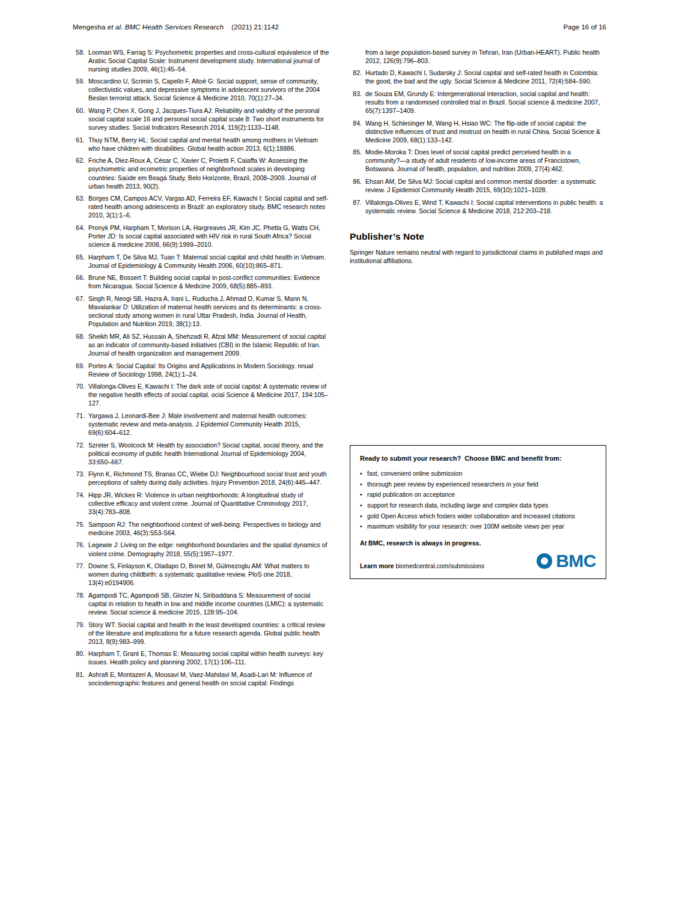Mengesha et al. BMC Health Services Research (2021) 21:1142
Page 16 of 16
58. Looman WS, Farrag S: Psychometric properties and cross-cultural equivalence of the Arabic Social Capital Scale: Instrument development study. International journal of nursing studies 2009, 46(1):45–54.
59. Moscardino U, Scrimin S, Capello F, Altoè G: Social support, sense of community, collectivistic values, and depressive symptoms in adolescent survivors of the 2004 Beslan terrorist attack. Social Science & Medicine 2010, 70(1):27–34.
60. Wang P, Chen X, Gong J, Jacques-Tiura AJ: Reliability and validity of the personal social capital scale 16 and personal social capital scale 8: Two short instruments for survey studies. Social Indicators Research 2014, 119(2):1133–1148.
61. Thuy NTM, Berry HL: Social capital and mental health among mothers in Vietnam who have children with disabilities. Global health action 2013, 6(1):18886.
62. Friche A, Diez-Roux A, César C, Xavier C, Proietti F, Caiaffa W: Assessing the psychometric and ecometric properties of neighborhood scales in developing countries: Saúde em Beagá Study, Belo Horizonte, Brazil, 2008–2009. Journal of urban health 2013, 90(2).
63. Borges CM, Campos ACV, Vargas AD, Ferreira EF, Kawachi I: Social capital and self-rated health among adolescents in Brazil: an exploratory study. BMC research notes 2010, 3(1):1–6.
64. Pronyk PM, Harpham T, Morison LA, Hargreaves JR, Kim JC, Phetla G, Watts CH, Porter JD: Is social capital associated with HIV risk in rural South Africa? Social science & medicine 2008, 66(9):1999–2010.
65. Harpham T, De Silva MJ, Tuan T: Maternal social capital and child health in Vietnam. Journal of Epidemiology & Community Health 2006, 60(10):865–871.
66. Brune NE, Bossert T: Building social capital in post-conflict communities: Evidence from Nicaragua. Social Science & Medicine 2009, 68(5):885–893.
67. Singh R, Neogi SB, Hazra A, Irani L, Ruducha J, Ahmad D, Kumar S, Mann N, Mavalankar D: Utilization of maternal health services and its determinants: a cross-sectional study among women in rural Uttar Pradesh, India. Journal of Health, Population and Nutrition 2019, 38(1):13.
68. Sheikh MR, Ali SZ, Hussain A, Shehzadi R, Afzal MM: Measurement of social capital as an indicator of community-based initiatives (CBI) in the Islamic Republic of Iran. Journal of health organization and management 2009.
69. Portes A: Social Capital: Its Origins and Applications in Modern Sociology. nnual Review of Sociology 1998, 24(1):1–24.
70. Villalonga-Olives E, Kawachi I: The dark side of social capital: A systematic review of the negative health effects of social capital. ocial Science & Medicine 2017, 194:105–127.
71. Yargawa J, Leonardi-Bee J: Male involvement and maternal health outcomes: systematic review and meta-analysis. J Epidemiol Community Health 2015, 69(6):604–612.
72. Szreter S, Woolcock M: Health by association? Social capital, social theory, and the political economy of public health International Journal of Epidemiology 2004, 33:650–667.
73. Flynn K, Richmond TS, Branas CC, Wiebe DJ: Neighbourhood social trust and youth perceptions of safety during daily activities. Injury Prevention 2018, 24(6):445–447.
74. Hipp JR, Wickes R: Violence in urban neighborhoods: A longitudinal study of collective efficacy and violent crime. Journal of Quantitative Criminology 2017, 33(4):783–808.
75. Sampson RJ: The neighborhood context of well-being. Perspectives in biology and medicine 2003, 46(3):S53-S64.
76. Legewie J: Living on the edge: neighborhood boundaries and the spatial dynamics of violent crime. Demography 2018, 55(5):1957–1977.
77. Downe S, Finlayson K, Oladapo O, Bonet M, Gülmezoglu AM: What matters to women during childbirth: a systematic qualitative review. PloS one 2018, 13(4):e0194906.
78. Agampodi TC, Agampodi SB, Glozier N, Siribaddana S: Measurement of social capital in relation to health in low and middle income countries (LMIC): a systematic review. Social science & medicine 2015, 128:95–104.
79. Story WT: Social capital and health in the least developed countries: a critical review of the literature and implications for a future research agenda. Global public health 2013, 8(9):983–999.
80. Harpham T, Grant E, Thomas E: Measuring social capital within health surveys: key issues. Health policy and planning 2002, 17(1):106–111.
81. Ashrafi E, Montazeri A, Mousavi M, Vaez-Mahdavi M, Asadi-Lari M: Influence of sociodemographic features and general health on social capital: Findings
from a large population-based survey in Tehran, Iran (Urban-HEART). Public health 2012, 126(9):796–803.
82. Hurtado D, Kawachi I, Sudarsky J: Social capital and self-rated health in Colombia: the good, the bad and the ugly. Social Science & Medicine 2011, 72(4):584–590.
83. de Souza EM, Grundy E: Intergenerational interaction, social capital and health: results from a randomised controlled trial in Brazil. Social science & medicine 2007, 65(7):1397–1409.
84. Wang H, Schlesinger M, Wang H, Hsiao WC: The flip-side of social capital: the distinctive influences of trust and mistrust on health in rural China. Social Science & Medicine 2009, 68(1):133–142.
85. Modie-Moroka T: Does level of social capital predict perceived health in a community?—a study of adult residents of low-income areas of Francistown, Botswana. Journal of health, population, and nutrition 2009, 27(4):462.
86. Ehsan AM, De Silva MJ: Social capital and common mental disorder: a systematic review. J Epidemiol Community Health 2015, 69(10):1021–1028.
87. Villalonga-Olives E, Wind T, Kawachi I: Social capital interventions in public health: a systematic review. Social Science & Medicine 2018, 212:203–218.
Publisher’s Note
Springer Nature remains neutral with regard to jurisdictional claims in published maps and institutional affiliations.
Ready to submit your research? Choose BMC and benefit from:
fast, convenient online submission
thorough peer review by experienced researchers in your field
rapid publication on acceptance
support for research data, including large and complex data types
gold Open Access which fosters wider collaboration and increased citations
maximum visibility for your research: over 100M website views per year
At BMC, research is always in progress.
Learn more biomedcentral.com/submissions
BMC